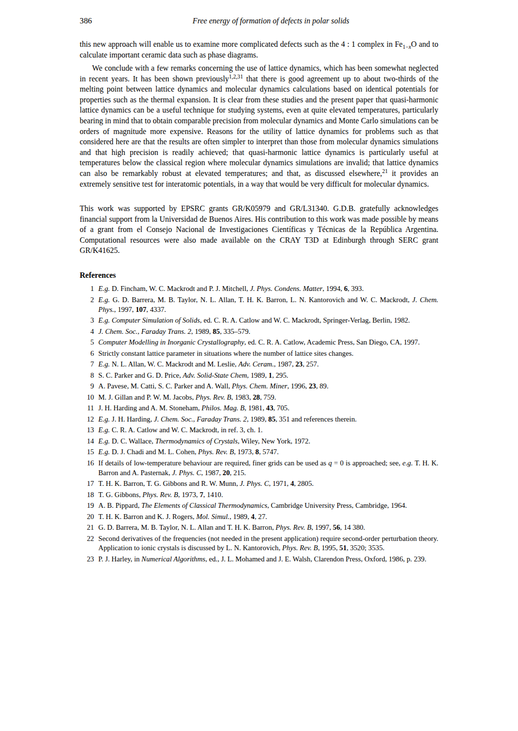386 Free energy of formation of defects in polar solids
this new approach will enable us to examine more complicated defects such as the 4 : 1 complex in Fe1−xO and to calculate important ceramic data such as phase diagrams.
We conclude with a few remarks concerning the use of lattice dynamics, which has been somewhat neglected in recent years. It has been shown previously1,2,31 that there is good agreement up to about two-thirds of the melting point between lattice dynamics and molecular dynamics calculations based on identical potentials for properties such as the thermal expansion. It is clear from these studies and the present paper that quasi-harmonic lattice dynamics can be a useful technique for studying systems, even at quite elevated temperatures, particularly bearing in mind that to obtain comparable precision from molecular dynamics and Monte Carlo simulations can be orders of magnitude more expensive. Reasons for the utility of lattice dynamics for problems such as that considered here are that the results are often simpler to interpret than those from molecular dynamics simulations and that high precision is readily achieved; that quasi-harmonic lattice dynamics is particularly useful at temperatures below the classical region where molecular dynamics simulations are invalid; that lattice dynamics can also be remarkably robust at elevated temperatures; and that, as discussed elsewhere,21 it provides an extremely sensitive test for interatomic potentials, in a way that would be very difficult for molecular dynamics.
This work was supported by EPSRC grants GR/K05979 and GR/L31340. G.D.B. gratefully acknowledges financial support from la Universidad de Buenos Aires. His contribution to this work was made possible by means of a grant from el Consejo Nacional de Investigaciones Científicas y Técnicas de la República Argentina. Computational resources were also made available on the CRAY T3D at Edinburgh through SERC grant GR/K41625.
References
E.g. D. Fincham, W. C. Mackrodt and P. J. Mitchell, J. Phys. Condens. Matter, 1994, 6, 393.
E.g. G. D. Barrera, M. B. Taylor, N. L. Allan, T. H. K. Barron, L. N. Kantorovich and W. C. Mackrodt, J. Chem. Phys., 1997, 107, 4337.
E.g. Computer Simulation of Solids, ed. C. R. A. Catlow and W. C. Mackrodt, Springer-Verlag, Berlin, 1982.
J. Chem. Soc., Faraday Trans. 2, 1989, 85, 335–579.
Computer Modelling in Inorganic Crystallography, ed. C. R. A. Catlow, Academic Press, San Diego, CA, 1997.
Strictly constant lattice parameter in situations where the number of lattice sites changes.
E.g. N. L. Allan, W. C. Mackrodt and M. Leslie, Adv. Ceram., 1987, 23, 257.
S. C. Parker and G. D. Price, Adv. Solid-State Chem, 1989, 1, 295.
A. Pavese, M. Catti, S. C. Parker and A. Wall, Phys. Chem. Miner, 1996, 23, 89.
M. J. Gillan and P. W. M. Jacobs, Phys. Rev. B, 1983, 28, 759.
J. H. Harding and A. M. Stoneham, Philos. Mag. B, 1981, 43, 705.
E.g. J. H. Harding, J. Chem. Soc., Faraday Trans. 2, 1989, 85, 351 and references therein.
E.g. C. R. A. Catlow and W. C. Mackrodt, in ref. 3, ch. 1.
E.g. D. C. Wallace, Thermodynamics of Crystals, Wiley, New York, 1972.
E.g. D. J. Chadi and M. L. Cohen, Phys. Rev. B, 1973, 8, 5747.
If details of low-temperature behaviour are required, finer grids can be used as q = 0 is approached; see, e.g. T. H. K. Barron and A. Pasternak, J. Phys. C, 1987, 20, 215.
T. H. K. Barron, T. G. Gibbons and R. W. Munn, J. Phys. C, 1971, 4, 2805.
T. G. Gibbons, Phys. Rev. B, 1973, 7, 1410.
A. B. Pippard, The Elements of Classical Thermodynamics, Cambridge University Press, Cambridge, 1964.
T. H. K. Barron and K. J. Rogers, Mol. Simul., 1989, 4, 27.
G. D. Barrera, M. B. Taylor, N. L. Allan and T. H. K. Barron, Phys. Rev. B, 1997, 56, 14 380.
Second derivatives of the frequencies (not needed in the present application) require second-order perturbation theory. Application to ionic crystals is discussed by L. N. Kantorovich, Phys. Rev. B, 1995, 51, 3520; 3535.
P. J. Harley, in Numerical Algorithms, ed., J. L. Mohamed and J. E. Walsh, Clarendon Press, Oxford, 1986, p. 239.